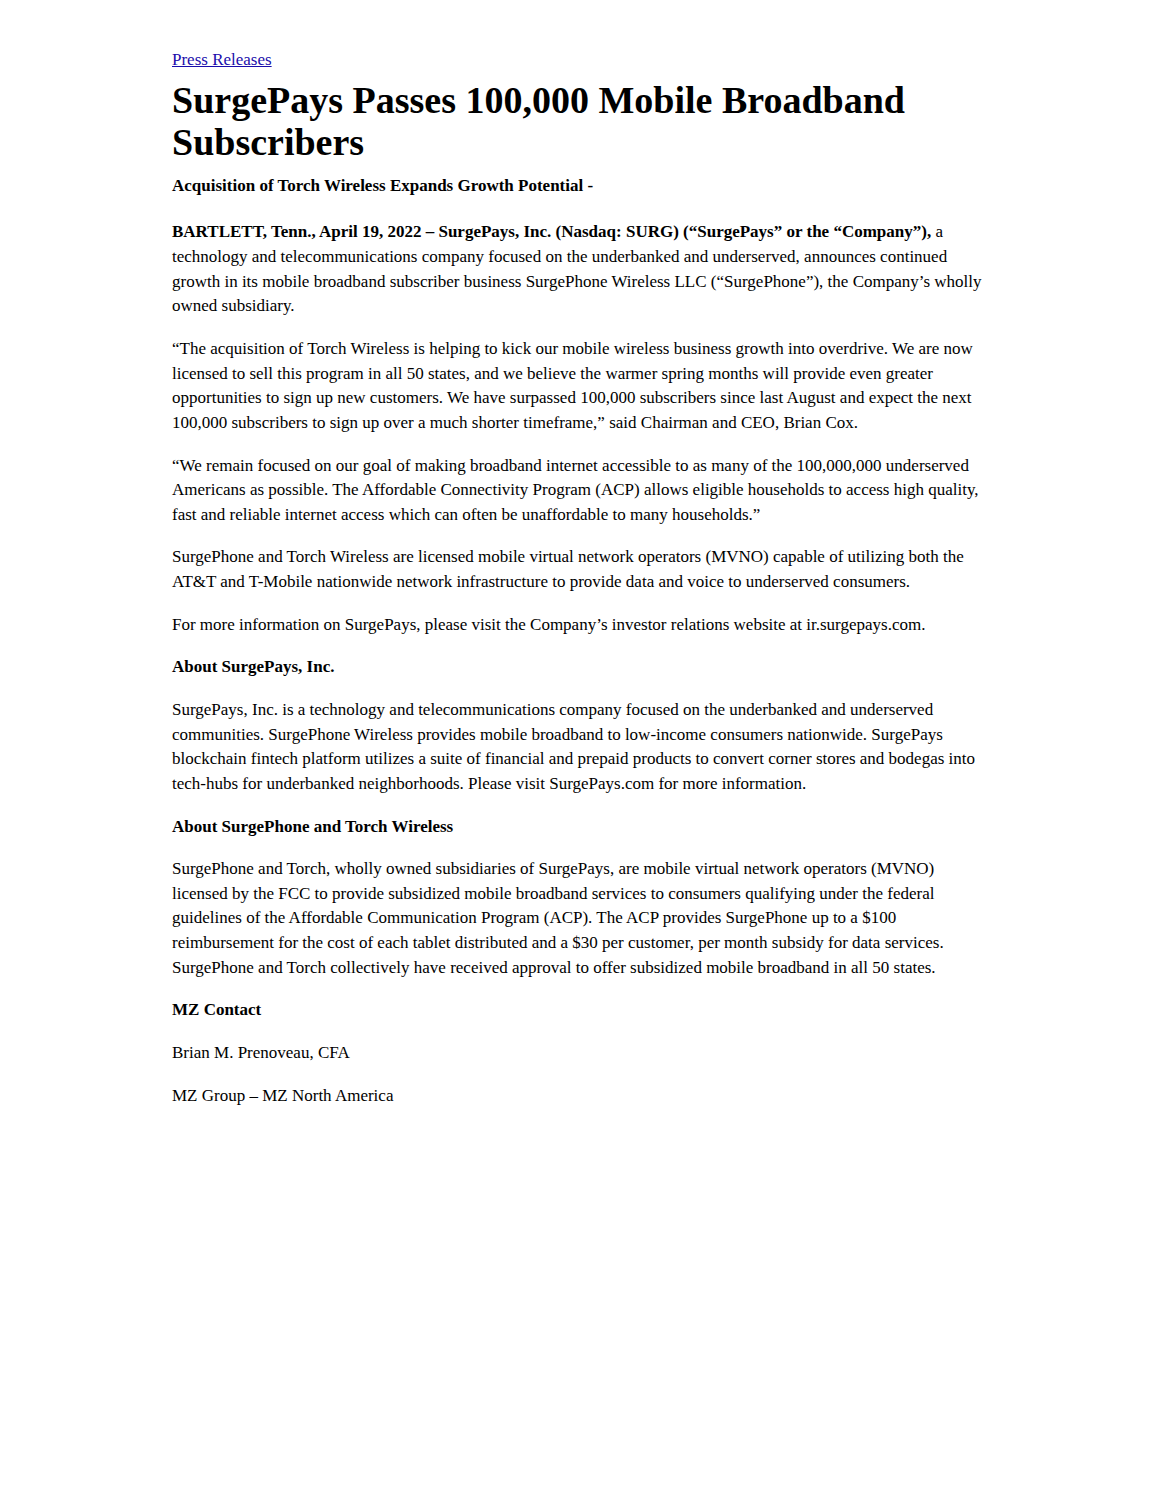Press Releases
SurgePays Passes 100,000 Mobile Broadband Subscribers
Acquisition of Torch Wireless Expands Growth Potential -
BARTLETT, Tenn., April 19, 2022 – SurgePays, Inc. (Nasdaq: SURG) (“SurgePays” or the “Company”), a technology and telecommunications company focused on the underbanked and underserved, announces continued growth in its mobile broadband subscriber business SurgePhone Wireless LLC (“SurgePhone”), the Company’s wholly owned subsidiary.
“The acquisition of Torch Wireless is helping to kick our mobile wireless business growth into overdrive. We are now licensed to sell this program in all 50 states, and we believe the warmer spring months will provide even greater opportunities to sign up new customers. We have surpassed 100,000 subscribers since last August and expect the next 100,000 subscribers to sign up over a much shorter timeframe,” said Chairman and CEO, Brian Cox.
“We remain focused on our goal of making broadband internet accessible to as many of the 100,000,000 underserved Americans as possible. The Affordable Connectivity Program (ACP) allows eligible households to access high quality, fast and reliable internet access which can often be unaffordable to many households.”
SurgePhone and Torch Wireless are licensed mobile virtual network operators (MVNO) capable of utilizing both the AT&T and T-Mobile nationwide network infrastructure to provide data and voice to underserved consumers.
For more information on SurgePays, please visit the Company’s investor relations website at ir.surgepays.com.
About SurgePays, Inc.
SurgePays, Inc. is a technology and telecommunications company focused on the underbanked and underserved communities. SurgePhone Wireless provides mobile broadband to low-income consumers nationwide. SurgePays blockchain fintech platform utilizes a suite of financial and prepaid products to convert corner stores and bodegas into tech-hubs for underbanked neighborhoods. Please visit SurgePays.com for more information.
About SurgePhone and Torch Wireless
SurgePhone and Torch, wholly owned subsidiaries of SurgePays, are mobile virtual network operators (MVNO) licensed by the FCC to provide subsidized mobile broadband services to consumers qualifying under the federal guidelines of the Affordable Communication Program (ACP). The ACP provides SurgePhone up to a $100 reimbursement for the cost of each tablet distributed and a $30 per customer, per month subsidy for data services. SurgePhone and Torch collectively have received approval to offer subsidized mobile broadband in all 50 states.
MZ Contact
Brian M. Prenoveau, CFA
MZ Group – MZ North America